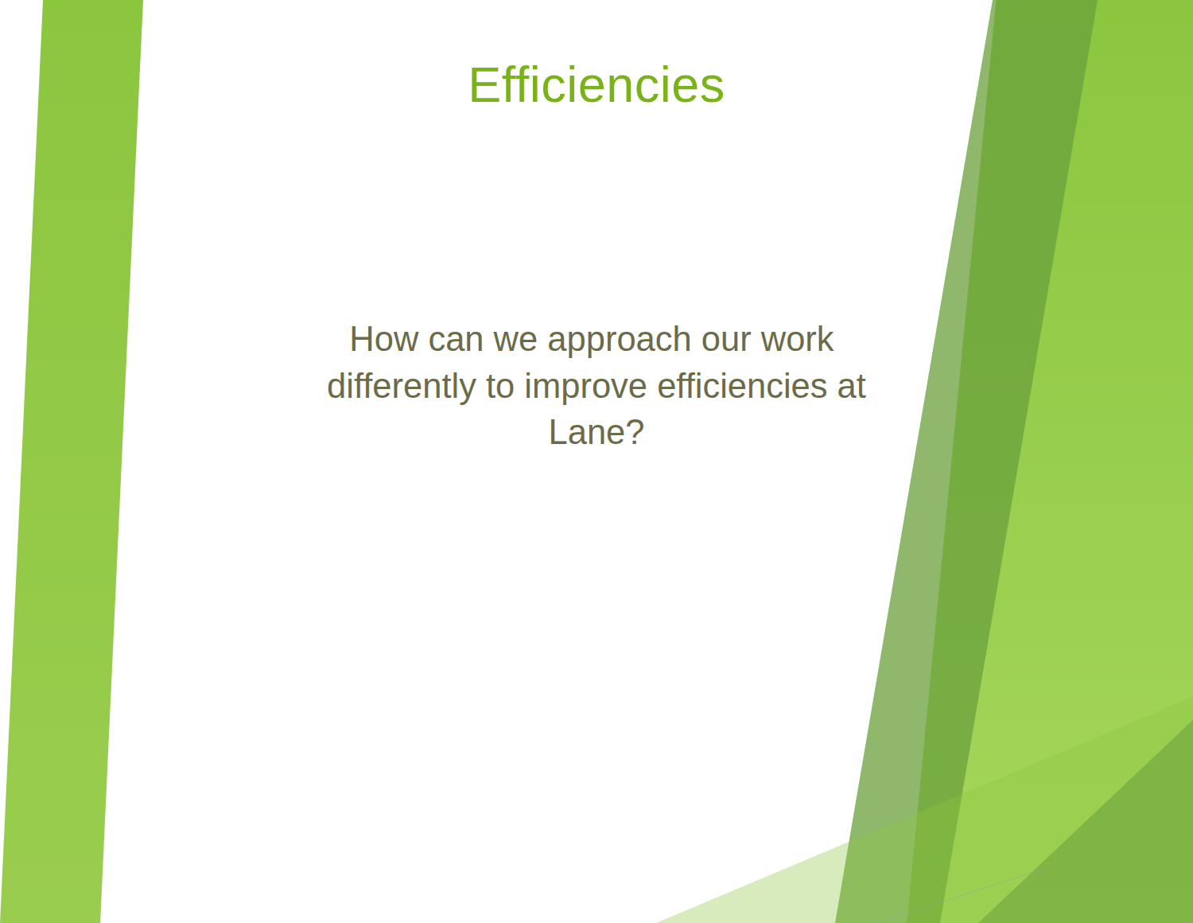Efficiencies
How can we approach our work differently to improve efficiencies at Lane?